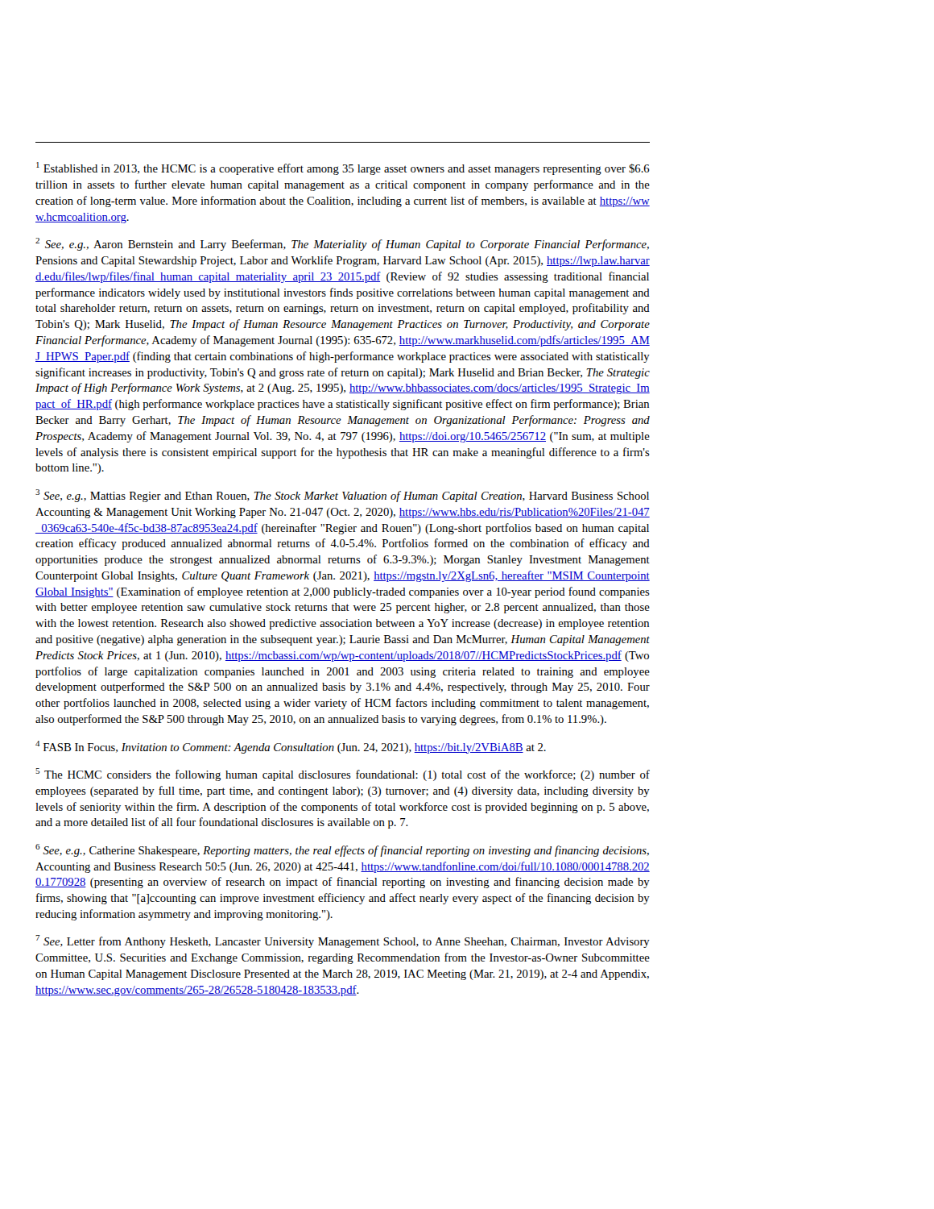1 Established in 2013, the HCMC is a cooperative effort among 35 large asset owners and asset managers representing over $6.6 trillion in assets to further elevate human capital management as a critical component in company performance and in the creation of long-term value. More information about the Coalition, including a current list of members, is available at https://www.hcmcoalition.org.
2 See, e.g., Aaron Bernstein and Larry Beeferman, The Materiality of Human Capital to Corporate Financial Performance, Pensions and Capital Stewardship Project, Labor and Worklife Program, Harvard Law School (Apr. 2015), https://lwp.law.harvard.edu/files/lwp/files/final_human_capital_materiality_april_23_2015.pdf (Review of 92 studies assessing traditional financial performance indicators widely used by institutional investors finds positive correlations between human capital management and total shareholder return, return on assets, return on earnings, return on investment, return on capital employed, profitability and Tobin's Q); Mark Huselid, The Impact of Human Resource Management Practices on Turnover, Productivity, and Corporate Financial Performance, Academy of Management Journal (1995): 635-672, http://www.markhuselid.com/pdfs/articles/1995_AMJ_HPWS_Paper.pdf (finding that certain combinations of high-performance workplace practices were associated with statistically significant increases in productivity, Tobin's Q and gross rate of return on capital); Mark Huselid and Brian Becker, The Strategic Impact of High Performance Work Systems, at 2 (Aug. 25, 1995), http://www.bhbassociates.com/docs/articles/1995_Strategic_Impact_of_HR.pdf (high performance workplace practices have a statistically significant positive effect on firm performance); Brian Becker and Barry Gerhart, The Impact of Human Resource Management on Organizational Performance: Progress and Prospects, Academy of Management Journal Vol. 39, No. 4, at 797 (1996), https://doi.org/10.5465/256712 ("In sum, at multiple levels of analysis there is consistent empirical support for the hypothesis that HR can make a meaningful difference to a firm's bottom line.").
3 See, e.g., Mattias Regier and Ethan Rouen, The Stock Market Valuation of Human Capital Creation, Harvard Business School Accounting & Management Unit Working Paper No. 21-047 (Oct. 2, 2020), https://www.hbs.edu/ris/Publication%20Files/21-047_0369ca63-540e-4f5c-bd38-87ac8953ea24.pdf (hereinafter "Regier and Rouen") (Long-short portfolios based on human capital creation efficacy produced annualized abnormal returns of 4.0-5.4%. Portfolios formed on the combination of efficacy and opportunities produce the strongest annualized abnormal returns of 6.3-9.3%.); Morgan Stanley Investment Management Counterpoint Global Insights, Culture Quant Framework (Jan. 2021), https://mgstn.ly/2XgLsn6, hereafter "MSIM Counterpoint Global Insights" (Examination of employee retention at 2,000 publicly-traded companies over a 10-year period found companies with better employee retention saw cumulative stock returns that were 25 percent higher, or 2.8 percent annualized, than those with the lowest retention. Research also showed predictive association between a YoY increase (decrease) in employee retention and positive (negative) alpha generation in the subsequent year.); Laurie Bassi and Dan McMurrer, Human Capital Management Predicts Stock Prices, at 1 (Jun. 2010), https://mcbassi.com/wp/wp-content/uploads/2018/07//HCMPredictsStockPrices.pdf (Two portfolios of large capitalization companies launched in 2001 and 2003 using criteria related to training and employee development outperformed the S&P 500 on an annualized basis by 3.1% and 4.4%, respectively, through May 25, 2010. Four other portfolios launched in 2008, selected using a wider variety of HCM factors including commitment to talent management, also outperformed the S&P 500 through May 25, 2010, on an annualized basis to varying degrees, from 0.1% to 11.9%.).
4 FASB In Focus, Invitation to Comment: Agenda Consultation (Jun. 24, 2021), https://bit.ly/2VBiA8B at 2.
5 The HCMC considers the following human capital disclosures foundational: (1) total cost of the workforce; (2) number of employees (separated by full time, part time, and contingent labor); (3) turnover; and (4) diversity data, including diversity by levels of seniority within the firm. A description of the components of total workforce cost is provided beginning on p. 5 above, and a more detailed list of all four foundational disclosures is available on p. 7.
6 See, e.g., Catherine Shakespeare, Reporting matters, the real effects of financial reporting on investing and financing decisions, Accounting and Business Research 50:5 (Jun. 26, 2020) at 425-441, https://www.tandfonline.com/doi/full/10.1080/00014788.2020.1770928 (presenting an overview of research on impact of financial reporting on investing and financing decision made by firms, showing that "[a]ccounting can improve investment efficiency and affect nearly every aspect of the financing decision by reducing information asymmetry and improving monitoring.").
7 See, Letter from Anthony Hesketh, Lancaster University Management School, to Anne Sheehan, Chairman, Investor Advisory Committee, U.S. Securities and Exchange Commission, regarding Recommendation from the Investor-as-Owner Subcommittee on Human Capital Management Disclosure Presented at the March 28, 2019, IAC Meeting (Mar. 21, 2019), at 2-4 and Appendix, https://www.sec.gov/comments/265-28/26528-5180428-183533.pdf.